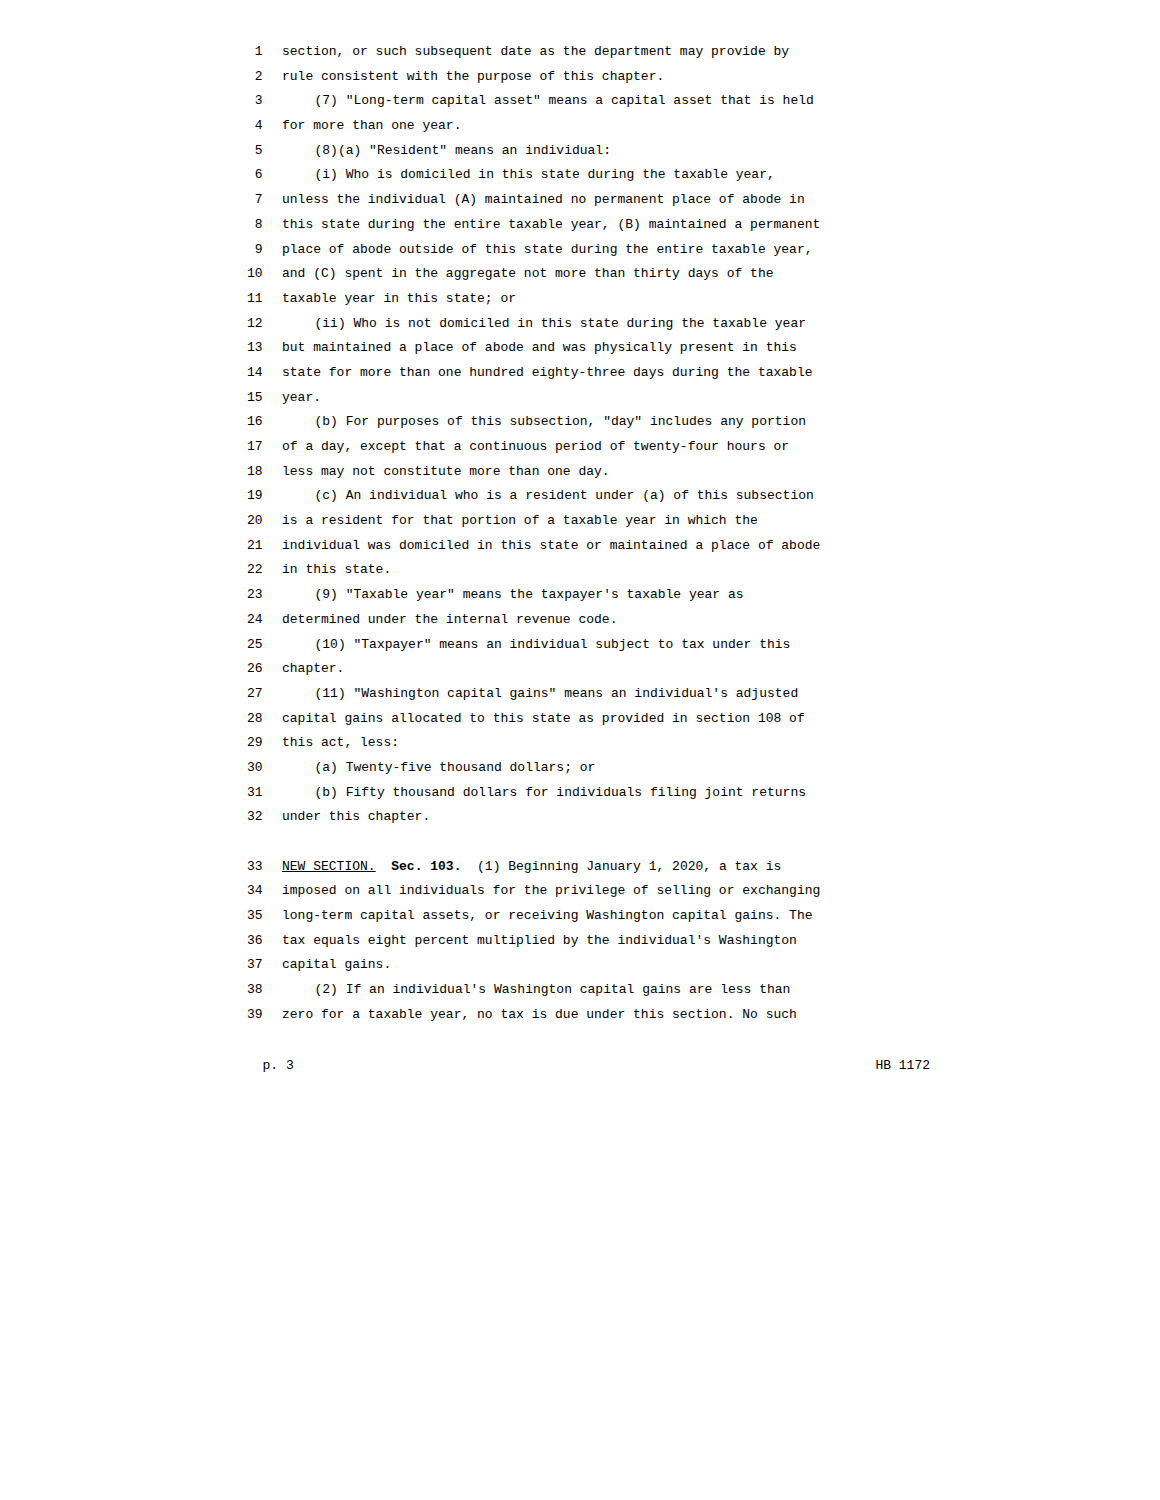1 section, or such subsequent date as the department may provide by
2 rule consistent with the purpose of this chapter.
3(7) "Long-term capital asset" means a capital asset that is held
4 for more than one year.
5(8)(a) "Resident" means an individual:
6(i) Who is domiciled in this state during the taxable year,
7 unless the individual (A) maintained no permanent place of abode in
8 this state during the entire taxable year, (B) maintained a permanent
9 place of abode outside of this state during the entire taxable year,
10 and (C) spent in the aggregate not more than thirty days of the
11 taxable year in this state; or
12(ii) Who is not domiciled in this state during the taxable year
13 but maintained a place of abode and was physically present in this
14 state for more than one hundred eighty-three days during the taxable
15 year.
16(b) For purposes of this subsection, "day" includes any portion
17 of a day, except that a continuous period of twenty-four hours or
18 less may not constitute more than one day.
19(c) An individual who is a resident under (a) of this subsection
20 is a resident for that portion of a taxable year in which the
21 individual was domiciled in this state or maintained a place of abode
22 in this state.
23(9) "Taxable year" means the taxpayer's taxable year as
24 determined under the internal revenue code.
25(10) "Taxpayer" means an individual subject to tax under this
26 chapter.
27(11) "Washington capital gains" means an individual's adjusted
28 capital gains allocated to this state as provided in section 108 of
29 this act, less:
30(a) Twenty-five thousand dollars; or
31(b) Fifty thousand dollars for individuals filing joint returns
32 under this chapter.
33 NEW SECTION. Sec. 103. (1) Beginning January 1, 2020, a tax is
34 imposed on all individuals for the privilege of selling or exchanging
35 long-term capital assets, or receiving Washington capital gains. The
36 tax equals eight percent multiplied by the individual's Washington
37 capital gains.
38(2) If an individual's Washington capital gains are less than
39 zero for a taxable year, no tax is due under this section. No such
p. 3 HB 1172